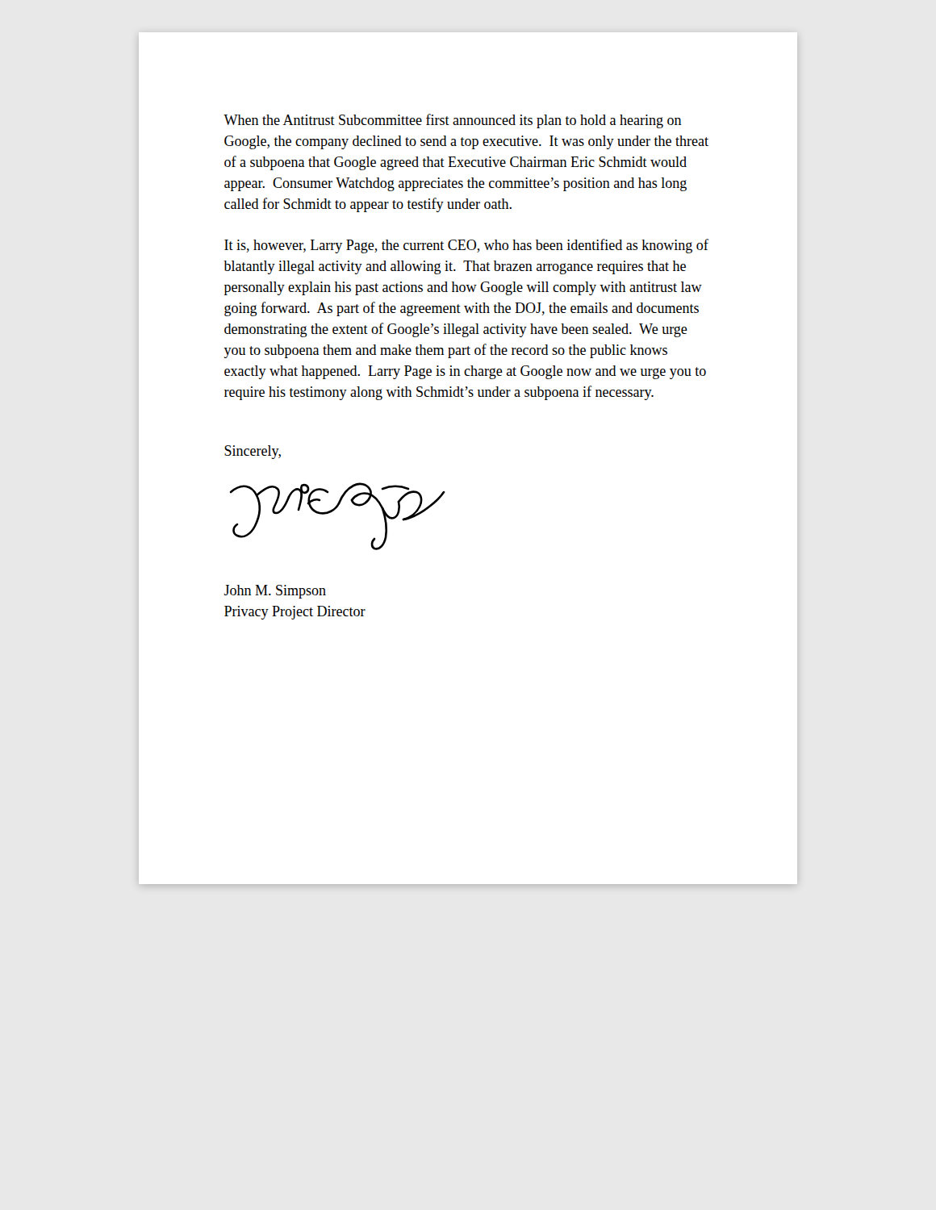When the Antitrust Subcommittee first announced its plan to hold a hearing on Google, the company declined to send a top executive. It was only under the threat of a subpoena that Google agreed that Executive Chairman Eric Schmidt would appear. Consumer Watchdog appreciates the committee’s position and has long called for Schmidt to appear to testify under oath.
It is, however, Larry Page, the current CEO, who has been identified as knowing of blatantly illegal activity and allowing it. That brazen arrogance requires that he personally explain his past actions and how Google will comply with antitrust law going forward. As part of the agreement with the DOJ, the emails and documents demonstrating the extent of Google’s illegal activity have been sealed. We urge you to subpoena them and make them part of the record so the public knows exactly what happened. Larry Page is in charge at Google now and we urge you to require his testimony along with Schmidt’s under a subpoena if necessary.
Sincerely,
John M. Simpson Privacy Project Director